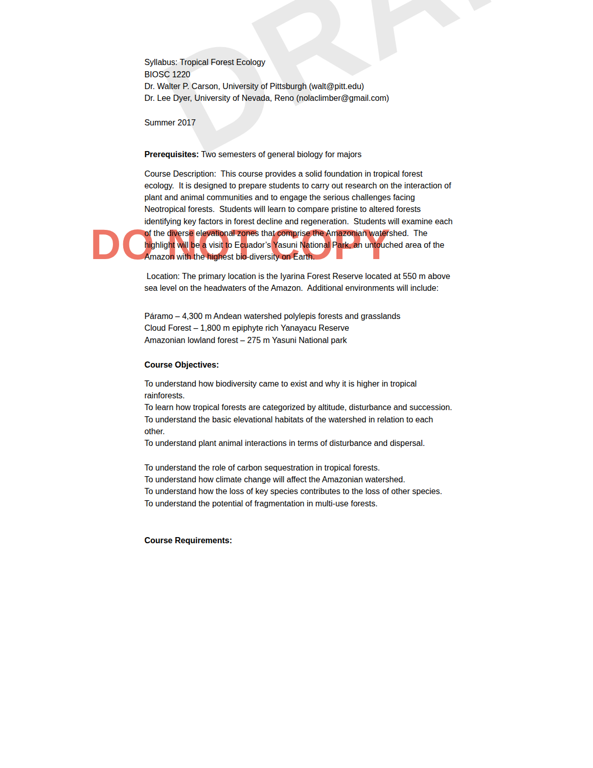DRAFT
DO NOT COPY
Syllabus: Tropical Forest Ecology
BIOSC 1220
Dr. Walter P. Carson, University of Pittsburgh (walt@pitt.edu)
Dr. Lee Dyer, University of Nevada, Reno (nolaclimber@gmail.com)
Summer 2017
Prerequisites: Two semesters of general biology for majors
Course Description: This course provides a solid foundation in tropical forest ecology. It is designed to prepare students to carry out research on the interaction of plant and animal communities and to engage the serious challenges facing Neotropical forests. Students will learn to compare pristine to altered forests identifying key factors in forest decline and regeneration. Students will examine each of the diverse elevational zones that comprise the Amazonian watershed. The highlight will be a visit to Ecuador’s Yasuni National Park, an untouched area of the Amazon with the highest bio-diversity on Earth.
Location: The primary location is the Iyarina Forest Reserve located at 550 m above sea level on the headwaters of the Amazon. Additional environments will include:
Páramo – 4,300 m Andean watershed polylepis forests and grasslands
Cloud Forest – 1,800 m epiphyte rich Yanayacu Reserve
Amazonian lowland forest – 275 m Yasuni National park
Course Objectives:
To understand how biodiversity came to exist and why it is higher in tropical rainforests.
To learn how tropical forests are categorized by altitude, disturbance and succession.
To understand the basic elevational habitats of the watershed in relation to each other.
To understand plant animal interactions in terms of disturbance and dispersal.
To understand the role of carbon sequestration in tropical forests.
To understand how climate change will affect the Amazonian watershed.
To understand how the loss of key species contributes to the loss of other species.
To understand the potential of fragmentation in multi-use forests.
Course Requirements: